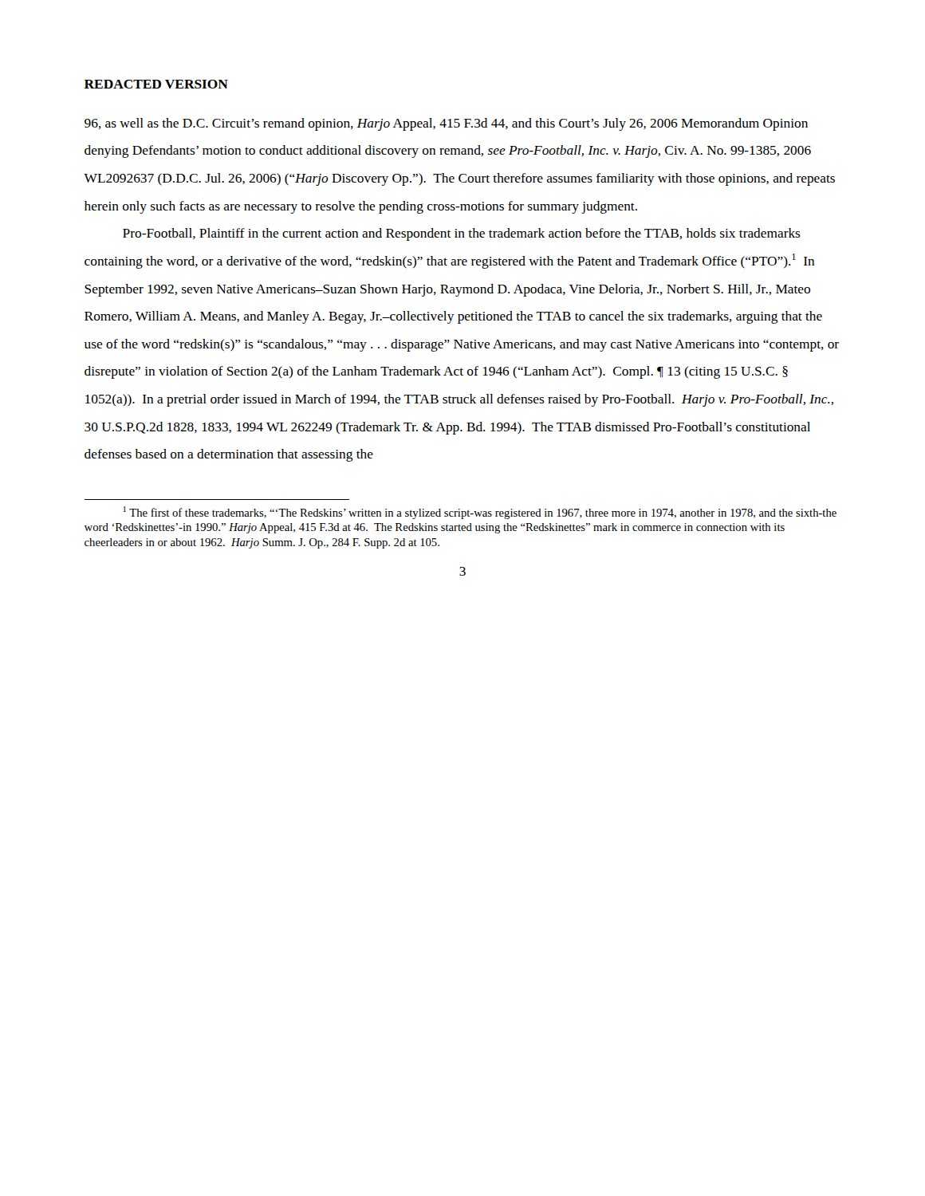REDACTED VERSION
96, as well as the D.C. Circuit’s remand opinion, Harjo Appeal, 415 F.3d 44, and this Court’s July 26, 2006 Memorandum Opinion denying Defendants’ motion to conduct additional discovery on remand, see Pro-Football, Inc. v. Harjo, Civ. A. No. 99-1385, 2006 WL2092637 (D.D.C. Jul. 26, 2006) (“Harjo Discovery Op.”). The Court therefore assumes familiarity with those opinions, and repeats herein only such facts as are necessary to resolve the pending cross-motions for summary judgment.
Pro-Football, Plaintiff in the current action and Respondent in the trademark action before the TTAB, holds six trademarks containing the word, or a derivative of the word, “redskin(s)” that are registered with the Patent and Trademark Office (“PTO”).1 In September 1992, seven Native Americans–Suzan Shown Harjo, Raymond D. Apodaca, Vine Deloria, Jr., Norbert S. Hill, Jr., Mateo Romero, William A. Means, and Manley A. Begay, Jr.–collectively petitioned the TTAB to cancel the six trademarks, arguing that the use of the word “redskin(s)” is “scandalous,” “may . . . disparage” Native Americans, and may cast Native Americans into “contempt, or disrepute” in violation of Section 2(a) of the Lanham Trademark Act of 1946 (“Lanham Act”). Compl. ¶ 13 (citing 15 U.S.C. § 1052(a)). In a pretrial order issued in March of 1994, the TTAB struck all defenses raised by Pro-Football. Harjo v. Pro-Football, Inc., 30 U.S.P.Q.2d 1828, 1833, 1994 WL 262249 (Trademark Tr. & App. Bd. 1994). The TTAB dismissed Pro-Football’s constitutional defenses based on a determination that assessing the
1 The first of these trademarks, “‘The Redskins’ written in a stylized script-was registered in 1967, three more in 1974, another in 1978, and the sixth-the word ‘Redskinettes’-in 1990.” Harjo Appeal, 415 F.3d at 46. The Redskins started using the “Redskinettes” mark in commerce in connection with its cheerleaders in or about 1962. Harjo Summ. J. Op., 284 F. Supp. 2d at 105.
3